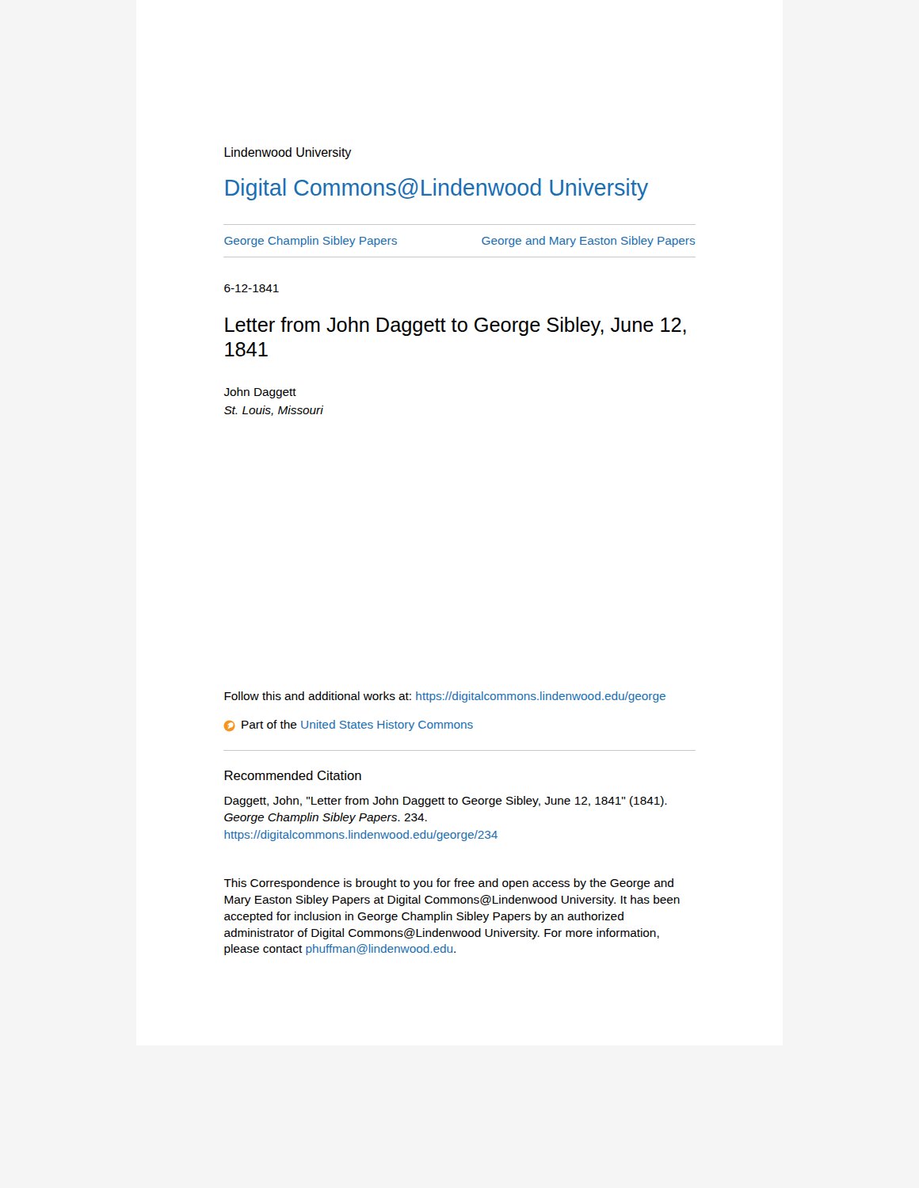Lindenwood University
Digital Commons@Lindenwood University
George Champlin Sibley Papers
George and Mary Easton Sibley Papers
6-12-1841
Letter from John Daggett to George Sibley, June 12, 1841
John Daggett
St. Louis, Missouri
Follow this and additional works at: https://digitalcommons.lindenwood.edu/george
Part of the United States History Commons
Recommended Citation
Daggett, John, "Letter from John Daggett to George Sibley, June 12, 1841" (1841). George Champlin Sibley Papers. 234. https://digitalcommons.lindenwood.edu/george/234
This Correspondence is brought to you for free and open access by the George and Mary Easton Sibley Papers at Digital Commons@Lindenwood University. It has been accepted for inclusion in George Champlin Sibley Papers by an authorized administrator of Digital Commons@Lindenwood University. For more information, please contact phuffman@lindenwood.edu.